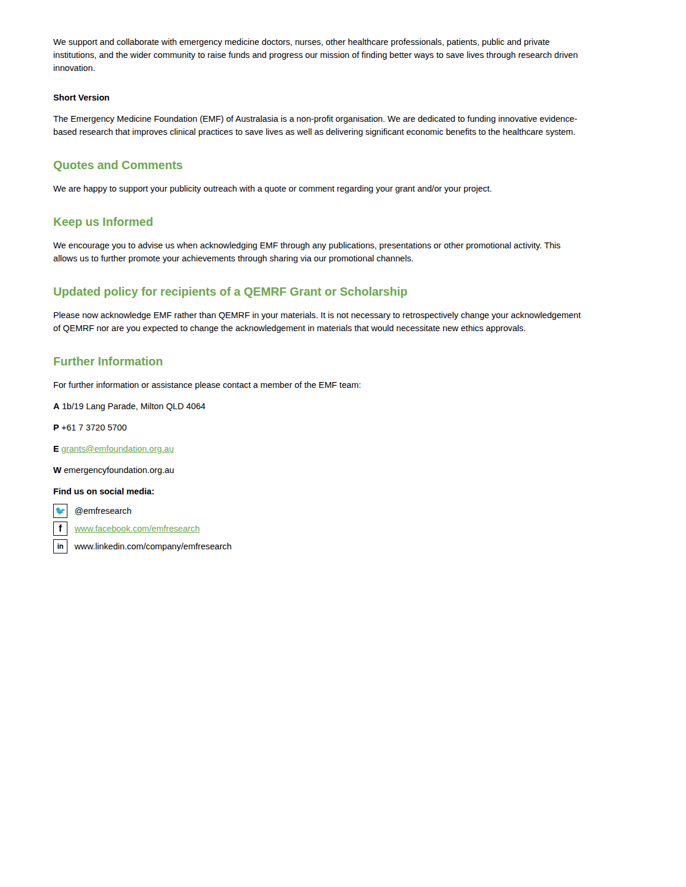We support and collaborate with emergency medicine doctors, nurses, other healthcare professionals, patients, public and private institutions, and the wider community to raise funds and progress our mission of finding better ways to save lives through research driven innovation.
Short Version
The Emergency Medicine Foundation (EMF) of Australasia is a non-profit organisation. We are dedicated to funding innovative evidence-based research that improves clinical practices to save lives as well as delivering significant economic benefits to the healthcare system.
Quotes and Comments
We are happy to support your publicity outreach with a quote or comment regarding your grant and/or your project.
Keep us Informed
We encourage you to advise us when acknowledging EMF through any publications, presentations or other promotional activity. This allows us to further promote your achievements through sharing via our promotional channels.
Updated policy for recipients of a QEMRF Grant or Scholarship
Please now acknowledge EMF rather than QEMRF in your materials. It is not necessary to retrospectively change your acknowledgement of QEMRF nor are you expected to change the acknowledgement in materials that would necessitate new ethics approvals.
Further Information
For further information or assistance please contact a member of the EMF team:
A 1b/19 Lang Parade, Milton QLD 4064
P +61 7 3720 5700
E grants@emfoundation.org.au
W emergencyfoundation.org.au
Find us on social media:
@emfresearch
www.facebook.com/emfresearch
www.linkedin.com/company/emfresearch